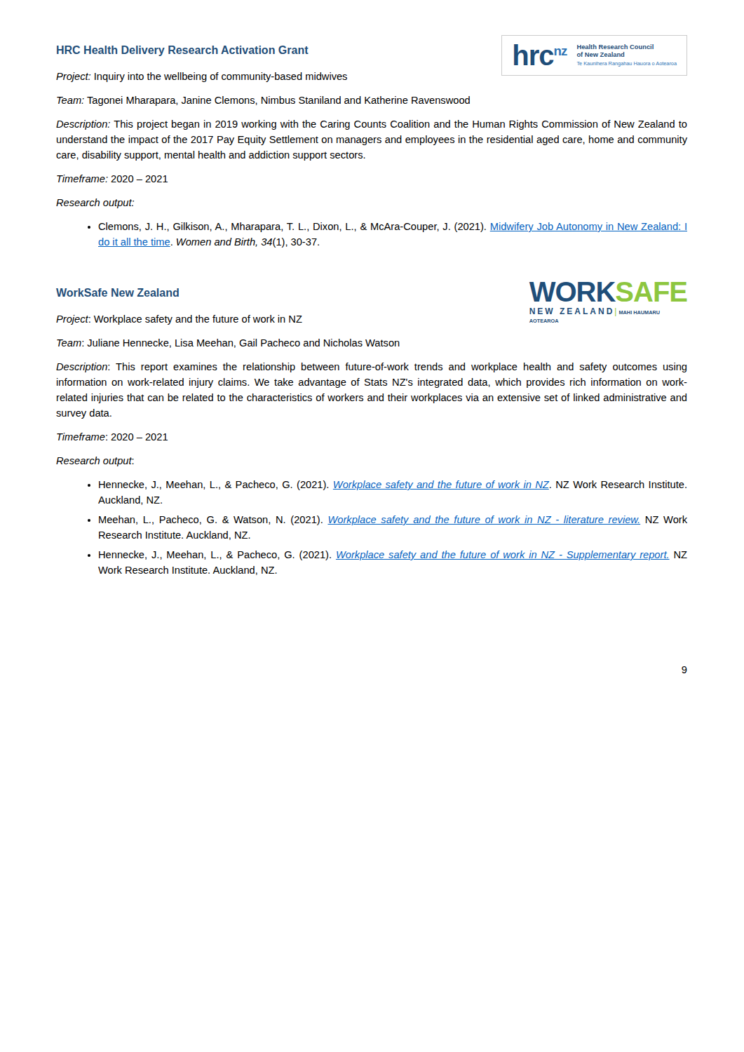hrcnz Health Research Council
of New Zealand
Te Kaunihera Rangahau Hauora o Aotearoa
HRC Health Delivery Research Activation Grant
Project: Inquiry into the wellbeing of community-based midwives
Team: Tagonei Mharapara, Janine Clemons, Nimbus Staniland and Katherine Ravenswood
Description: This project began in 2019 working with the Caring Counts Coalition and the Human Rights Commission of New Zealand to understand the impact of the 2017 Pay Equity Settlement on managers and employees in the residential aged care, home and community care, disability support, mental health and addiction support sectors.
Timeframe: 2020 – 2021
Research output:
Clemons, J. H., Gilkison, A., Mharapara, T. L., Dixon, L., & McAra-Couper, J. (2021). Midwifery Job Autonomy in New Zealand: I do it all the time. Women and Birth, 34(1), 30-37.
WORK SAFE
NEW ZEALAND|MAHI HAUMARU
AOTEAROA
WorkSafe New Zealand
Project: Workplace safety and the future of work in NZ
Team: Juliane Hennecke, Lisa Meehan, Gail Pacheco and Nicholas Watson
Description: This report examines the relationship between future-of-work trends and workplace health and safety outcomes using information on work-related injury claims. We take advantage of Stats NZ's integrated data, which provides rich information on work-related injuries that can be related to the characteristics of workers and their workplaces via an extensive set of linked administrative and survey data.
Timeframe: 2020 – 2021
Research output:
Hennecke, J., Meehan, L., & Pacheco, G. (2021). Workplace safety and the future of work in NZ. NZ Work Research Institute. Auckland, NZ.
Meehan, L., Pacheco, G. & Watson, N. (2021). Workplace safety and the future of work in NZ - literature review. NZ Work Research Institute. Auckland, NZ.
Hennecke, J., Meehan, L., & Pacheco, G. (2021). Workplace safety and the future of work in NZ - Supplementary report. NZ Work Research Institute. Auckland, NZ.
9